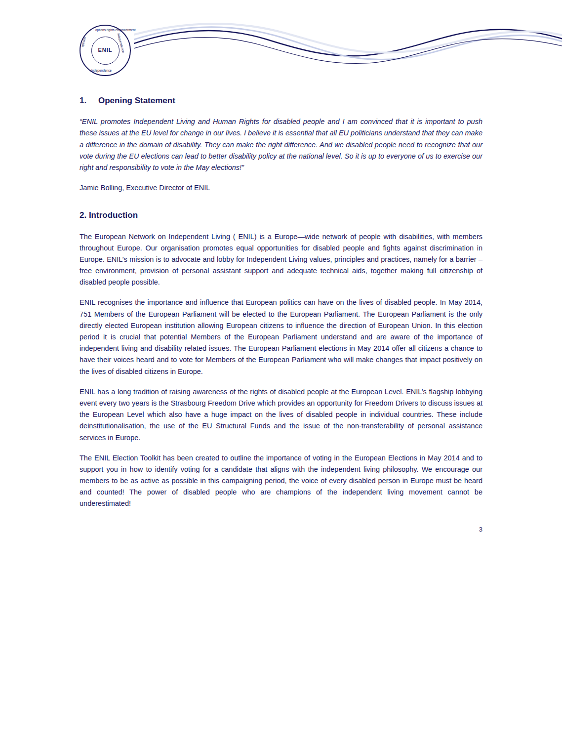ENIL
options rights empowerment independence independence options
1. Opening Statement
“ENIL promotes Independent Living and Human Rights for disabled people and I am convinced that it is important to push these issues at the EU level for change in our lives. I believe it is essential that all EU politicians understand that they can make a difference in the domain of disability. They can make the right difference. And we disabled people need to recognize that our vote during the EU elections can lead to better disability policy at the national level. So it is up to everyone of us to exercise our right and responsibility to vote in the May elections!”
Jamie Bolling, Executive Director of ENIL
2. Introduction
The European Network on Independent Living ( ENIL) is a Europe—wide network of people with disabilities, with members throughout Europe. Our organisation promotes equal opportunities for disabled people and fights against discrimination in Europe. ENIL’s mission is to advocate and lobby for Independent Living values, principles and practices, namely for a barrier –free environment, provision of personal assistant support and adequate technical aids, together making full citizenship of disabled people possible.
ENIL recognises the importance and influence that European politics can have on the lives of disabled people. In May 2014, 751 Members of the European Parliament will be elected to the European Parliament. The European Parliament is the only directly elected European institution allowing European citizens to influence the direction of European Union. In this election period it is crucial that potential Members of the European Parliament understand and are aware of the importance of independent living and disability related issues. The European Parliament elections in May 2014 offer all citizens a chance to have their voices heard and to vote for Members of the European Parliament who will make changes that impact positively on the lives of disabled citizens in Europe.
ENIL has a long tradition of raising awareness of the rights of disabled people at the European Level. ENIL’s flagship lobbying event every two years is the Strasbourg Freedom Drive which provides an opportunity for Freedom Drivers to discuss issues at the European Level which also have a huge impact on the lives of disabled people in individual countries. These include deinstitutionalisation, the use of the EU Structural Funds and the issue of the non-transferability of personal assistance services in Europe.
The ENIL Election Toolkit has been created to outline the importance of voting in the European Elections in May 2014 and to support you in how to identify voting for a candidate that aligns with the independent living philosophy. We encourage our members to be as active as possible in this campaigning period, the voice of every disabled person in Europe must be heard and counted! The power of disabled people who are champions of the independent living movement cannot be underestimated!
3